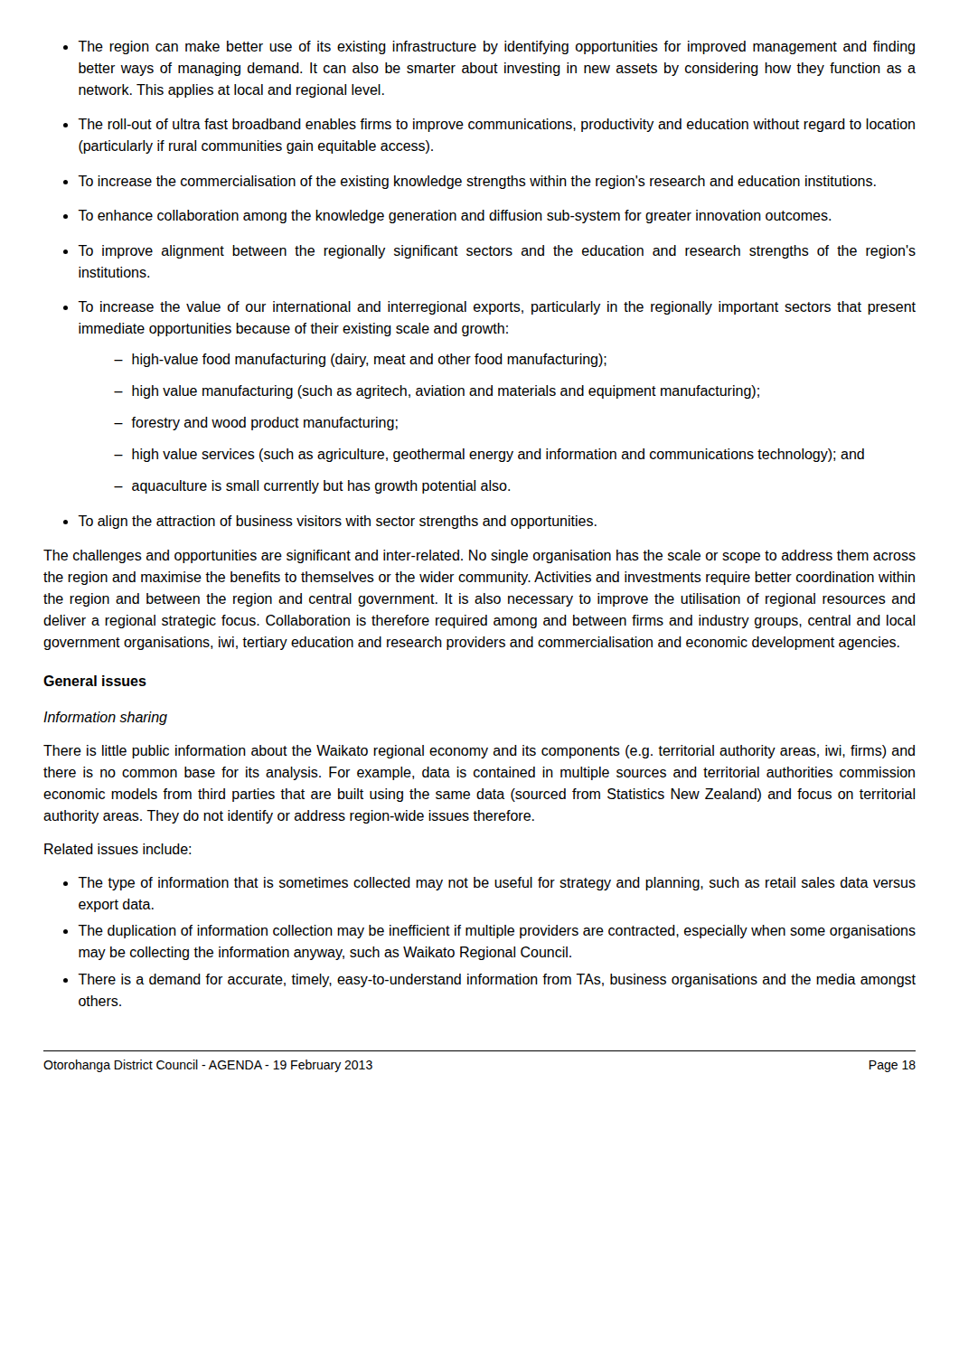The region can make better use of its existing infrastructure by identifying opportunities for improved management and finding better ways of managing demand. It can also be smarter about investing in new assets by considering how they function as a network. This applies at local and regional level.
The roll-out of ultra fast broadband enables firms to improve communications, productivity and education without regard to location (particularly if rural communities gain equitable access).
To increase the commercialisation of the existing knowledge strengths within the region's research and education institutions.
To enhance collaboration among the knowledge generation and diffusion sub-system for greater innovation outcomes.
To improve alignment between the regionally significant sectors and the education and research strengths of the region's institutions.
To increase the value of our international and interregional exports, particularly in the regionally important sectors that present immediate opportunities because of their existing scale and growth:
high-value food manufacturing (dairy, meat and other food manufacturing);
high value manufacturing (such as agritech, aviation and materials and equipment manufacturing);
forestry and wood product manufacturing;
high value services (such as agriculture, geothermal energy and information and communications technology); and
aquaculture is small currently but has growth potential also.
To align the attraction of business visitors with sector strengths and opportunities.
The challenges and opportunities are significant and inter-related. No single organisation has the scale or scope to address them across the region and maximise the benefits to themselves or the wider community. Activities and investments require better coordination within the region and between the region and central government. It is also necessary to improve the utilisation of regional resources and deliver a regional strategic focus. Collaboration is therefore required among and between firms and industry groups, central and local government organisations, iwi, tertiary education and research providers and commercialisation and economic development agencies.
General issues
Information sharing
There is little public information about the Waikato regional economy and its components (e.g. territorial authority areas, iwi, firms) and there is no common base for its analysis. For example, data is contained in multiple sources and territorial authorities commission economic models from third parties that are built using the same data (sourced from Statistics New Zealand) and focus on territorial authority areas. They do not identify or address region-wide issues therefore.
Related issues include:
The type of information that is sometimes collected may not be useful for strategy and planning, such as retail sales data versus export data.
The duplication of information collection may be inefficient if multiple providers are contracted, especially when some organisations may be collecting the information anyway, such as Waikato Regional Council.
There is a demand for accurate, timely, easy-to-understand information from TAs, business organisations and the media amongst others.
Otorohanga District Council - AGENDA - 19 February 2013 Page 18